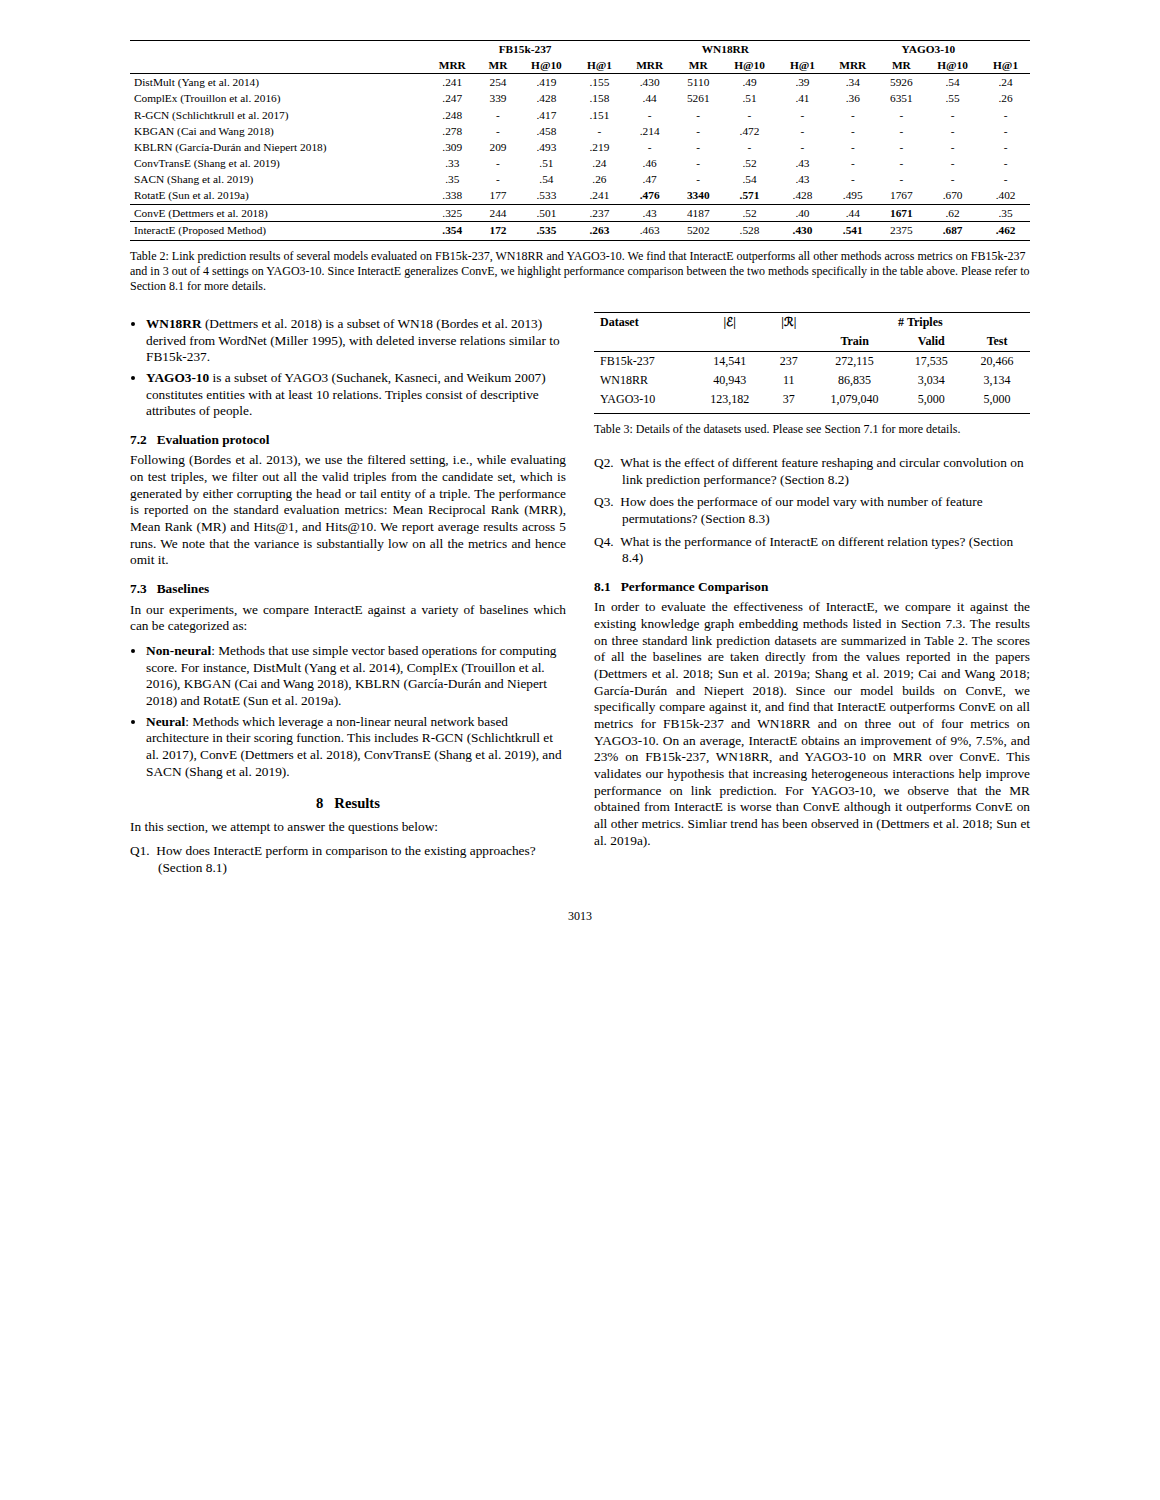| | FB15k-237 | WN18RR | YAGO3-10 |
| --- | --- | --- | --- |
| | MRR | MR | H@10 | H@1 | MRR | MR | H@10 | H@1 | MRR | MR | H@10 | H@1 |
| DistMult (Yang et al. 2014) | .241 | 254 | .419 | .155 | .430 | 5110 | .49 | .39 | .34 | 5926 | .54 | .24 |
| ComplEx (Trouillon et al. 2016) | .247 | 339 | .428 | .158 | .44 | 5261 | .51 | .41 | .36 | 6351 | .55 | .26 |
| R-GCN (Schlichtkrull et al. 2017) | .248 | - | .417 | .151 | - | - | - | - | - | - | - | - |
| KBGAN (Cai and Wang 2018) | .278 | - | .458 | - | .214 | - | .472 | - | - | - | - | - |
| KBLRN (García-Durán and Niepert 2018) | .309 | 209 | .493 | .219 | - | - | - | - | - | - | - | - |
| ConvTransE (Shang et al. 2019) | .33 | - | .51 | .24 | .46 | - | .52 | .43 | - | - | - | - |
| SACN (Shang et al. 2019) | .35 | - | .54 | .26 | .47 | - | .54 | .43 | - | - | - | - |
| RotatE (Sun et al. 2019a) | .338 | 177 | .533 | .241 | .476 | 3340 | .571 | .428 | .495 | 1767 | .670 | .402 |
| ConvE (Dettmers et al. 2018) | .325 | 244 | .501 | .237 | .43 | 4187 | .52 | .40 | .44 | 1671 | .62 | .35 |
| InteractE (Proposed Method) | .354 | 172 | .535 | .263 | .463 | 5202 | .528 | .430 | .541 | 2375 | .687 | .462 |
Table 2: Link prediction results of several models evaluated on FB15k-237, WN18RR and YAGO3-10. We find that InteractE outperforms all other methods across metrics on FB15k-237 and in 3 out of 4 settings on YAGO3-10. Since InteractE generalizes ConvE, we highlight performance comparison between the two methods specifically in the table above. Please refer to Section 8.1 for more details.
WN18RR (Dettmers et al. 2018) is a subset of WN18 (Bordes et al. 2013) derived from WordNet (Miller 1995), with deleted inverse relations similar to FB15k-237.
YAGO3-10 is a subset of YAGO3 (Suchanek, Kasneci, and Weikum 2007) constitutes entities with at least 10 relations. Triples consist of descriptive attributes of people.
7.2 Evaluation protocol
Following (Bordes et al. 2013), we use the filtered setting, i.e., while evaluating on test triples, we filter out all the valid triples from the candidate set, which is generated by either corrupting the head or tail entity of a triple. The performance is reported on the standard evaluation metrics: Mean Reciprocal Rank (MRR), Mean Rank (MR) and Hits@1, and Hits@10. We report average results across 5 runs. We note that the variance is substantially low on all the metrics and hence omit it.
7.3 Baselines
In our experiments, we compare InteractE against a variety of baselines which can be categorized as:
Non-neural: Methods that use simple vector based operations for computing score. For instance, DistMult (Yang et al. 2014), ComplEx (Trouillon et al. 2016), KBGAN (Cai and Wang 2018), KBLRN (García-Durán and Niepert 2018) and RotatE (Sun et al. 2019a).
Neural: Methods which leverage a non-linear neural network based architecture in their scoring function. This includes R-GCN (Schlichtkrull et al. 2017), ConvE (Dettmers et al. 2018), ConvTransE (Shang et al. 2019), and SACN (Shang et al. 2019).
8 Results
In this section, we attempt to answer the questions below:
Q1. How does InteractE perform in comparison to the existing approaches? (Section 8.1)
| Dataset | /ℰ/ | /ℛ/ | # Triples |
| --- | --- | --- | --- |
| | | | Train | Valid | Test |
| FB15k-237 | 14,541 | 237 | 272,115 | 17,535 | 20,466 |
| WN18RR | 40,943 | 11 | 86,835 | 3,034 | 3,134 |
| YAGO3-10 | 123,182 | 37 | 1,079,040 | 5,000 | 5,000 |
Table 3: Details of the datasets used. Please see Section 7.1 for more details.
Q2. What is the effect of different feature reshaping and circular convolution on link prediction performance? (Section 8.2)
Q3. How does the performace of our model vary with number of feature permutations? (Section 8.3)
Q4. What is the performance of InteractE on different relation types? (Section 8.4)
8.1 Performance Comparison
In order to evaluate the effectiveness of InteractE, we compare it against the existing knowledge graph embedding methods listed in Section 7.3. The results on three standard link prediction datasets are summarized in Table 2. The scores of all the baselines are taken directly from the values reported in the papers (Dettmers et al. 2018; Sun et al. 2019a; Shang et al. 2019; Cai and Wang 2018; García-Durán and Niepert 2018). Since our model builds on ConvE, we specifically compare against it, and find that InteractE outperforms ConvE on all metrics for FB15k-237 and WN18RR and on three out of four metrics on YAGO3-10. On an average, InteractE obtains an improvement of 9%, 7.5%, and 23% on FB15k-237, WN18RR, and YAGO3-10 on MRR over ConvE. This validates our hypothesis that increasing heterogeneous interactions help improve performance on link prediction. For YAGO3-10, we observe that the MR obtained from InteractE is worse than ConvE although it outperforms ConvE on all other metrics. Simliar trend has been observed in (Dettmers et al. 2018; Sun et al. 2019a).
3013